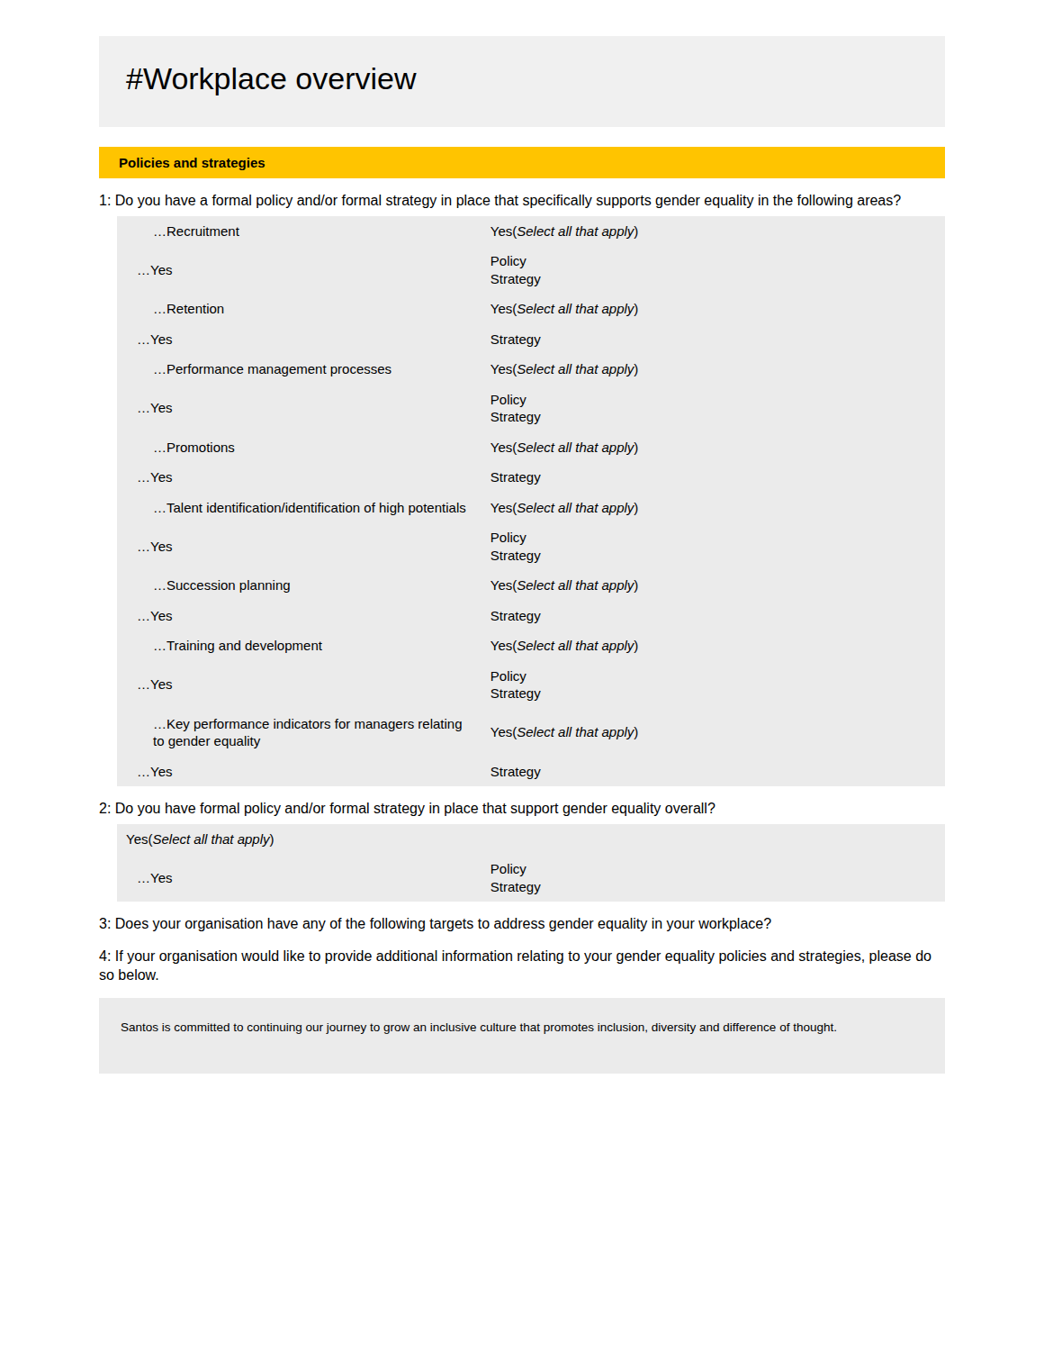#Workplace overview
Policies and strategies
1: Do you have a formal policy and/or formal strategy in place that specifically supports gender equality in the following areas?
| …Recruitment | Yes( Select all that apply ) |
| …Yes | Policy Strategy |
| …Retention | Yes( Select all that apply ) |
| …Yes | Strategy |
| …Performance management processes | Yes( Select all that apply ) |
| …Yes | Policy Strategy |
| …Promotions | Yes( Select all that apply ) |
| …Yes | Strategy |
| …Talent identification/identification of high potentials | Yes( Select all that apply ) |
| …Yes | Policy Strategy |
| …Succession planning | Yes( Select all that apply ) |
| …Yes | Strategy |
| …Training and development | Yes( Select all that apply ) |
| …Yes | Policy Strategy |
| …Key performance indicators for managers relating to gender equality | Yes( Select all that apply ) |
| …Yes | Strategy |
2: Do you have formal policy and/or formal strategy in place that support gender equality overall?
| Yes( Select all that apply ) |
| …Yes | Policy Strategy |
3: Does your organisation have any of the following targets to address gender equality in your workplace?
4: If your organisation would like to provide additional information relating to your gender equality policies and strategies, please do so below.
Santos is committed to continuing our journey to grow an inclusive culture that promotes inclusion, diversity and difference of thought.